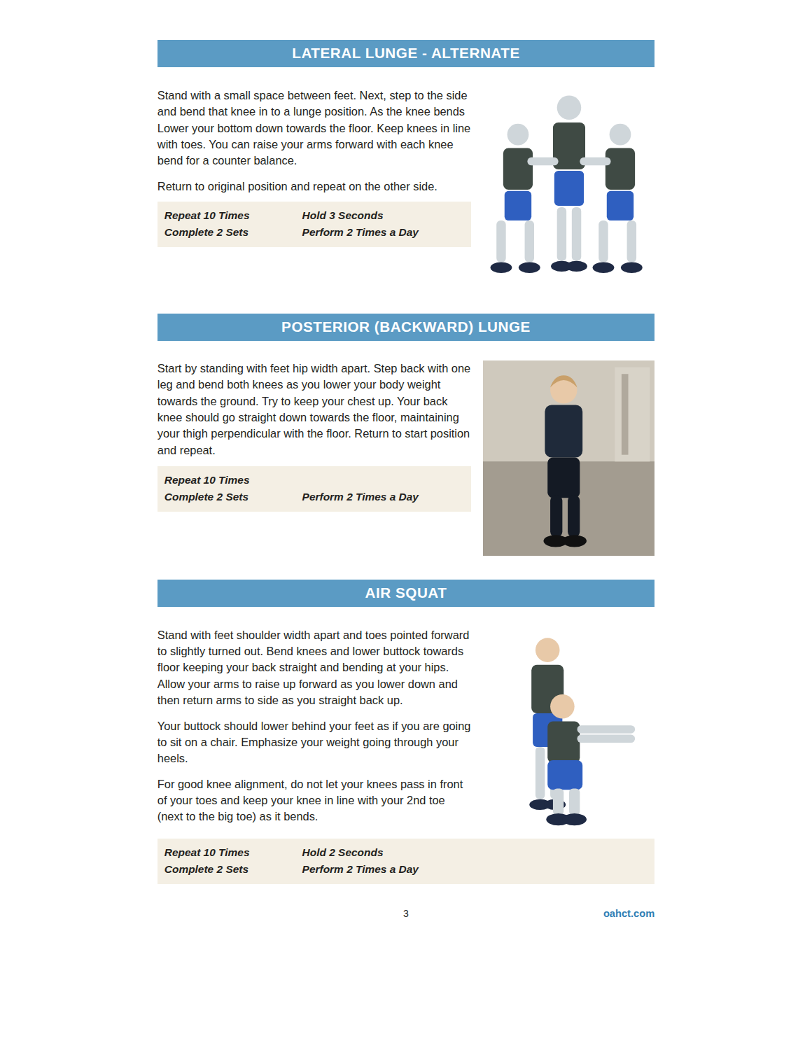Lateral Lunge - Alternate
Stand with a small space between feet. Next, step to the side and bend that knee in to a lunge position. As the knee bends Lower your bottom down towards the floor. Keep knees in line with toes. You can raise your arms forward with each knee bend for a counter balance.
Return to original position and repeat on the other side.
Repeat 10 Times Hold 3 Seconds
Complete 2 Sets Perform 2 Times a Day
Posterior (Backward) Lunge
Start by standing with feet hip width apart. Step back with one leg and bend both knees as you lower your body weight towards the ground. Try to keep your chest up. Your back knee should go straight down towards the floor, maintaining your thigh perpendicular with the floor. Return to start position and repeat.
Repeat 10 Times
Complete 2 Sets Perform 2 Times a Day
Air Squat
Stand with feet shoulder width apart and toes pointed forward to slightly turned out. Bend knees and lower buttock towards floor keeping your back straight and bending at your hips. Allow your arms to raise up forward as you lower down and then return arms to side as you straight back up.
Your buttock should lower behind your feet as if you are going to sit on a chair. Emphasize your weight going through your heels.
For good knee alignment, do not let your knees pass in front of your toes and keep your knee in line with your 2nd toe (next to the big toe) as it bends.
Repeat 10 Times Hold 2 Seconds
Complete 2 Sets Perform 2 Times a Day
3 oahct.com